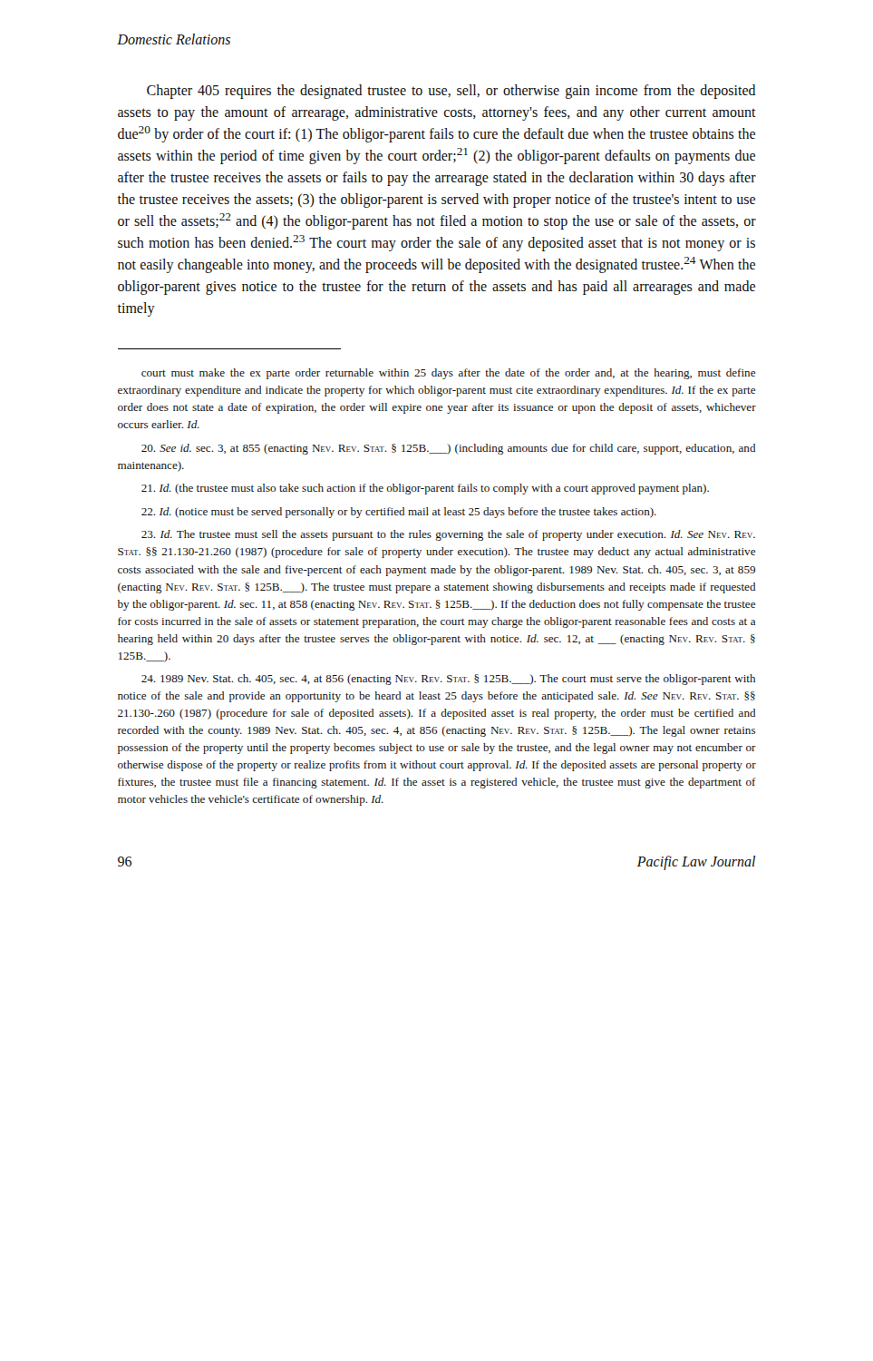Domestic Relations
Chapter 405 requires the designated trustee to use, sell, or otherwise gain income from the deposited assets to pay the amount of arrearage, administrative costs, attorney's fees, and any other current amount due20 by order of the court if: (1) The obligor-parent fails to cure the default due when the trustee obtains the assets within the period of time given by the court order;21 (2) the obligor-parent defaults on payments due after the trustee receives the assets or fails to pay the arrearage stated in the declaration within 30 days after the trustee receives the assets; (3) the obligor-parent is served with proper notice of the trustee's intent to use or sell the assets;22 and (4) the obligor-parent has not filed a motion to stop the use or sale of the assets, or such motion has been denied.23 The court may order the sale of any deposited asset that is not money or is not easily changeable into money, and the proceeds will be deposited with the designated trustee.24 When the obligor-parent gives notice to the trustee for the return of the assets and has paid all arrearages and made timely
court must make the ex parte order returnable within 25 days after the date of the order and, at the hearing, must define extraordinary expenditure and indicate the property for which obligor-parent must cite extraordinary expenditures. Id. If the ex parte order does not state a date of expiration, the order will expire one year after its issuance or upon the deposit of assets, whichever occurs earlier. Id.
20. See id. sec. 3, at 855 (enacting Nev. Rev. Stat. § 125B.___) (including amounts due for child care, support, education, and maintenance).
21. Id. (the trustee must also take such action if the obligor-parent fails to comply with a court approved payment plan).
22. Id. (notice must be served personally or by certified mail at least 25 days before the trustee takes action).
23. Id. The trustee must sell the assets pursuant to the rules governing the sale of property under execution. Id. See Nev. Rev. Stat. §§ 21.130-21.260 (1987) (procedure for sale of property under execution). The trustee may deduct any actual administrative costs associated with the sale and five-percent of each payment made by the obligor-parent. 1989 Nev. Stat. ch. 405, sec. 3, at 859 (enacting Nev. Rev. Stat. § 125B.___). The trustee must prepare a statement showing disbursements and receipts made if requested by the obligor-parent. Id. sec. 11, at 858 (enacting Nev. Rev. Stat. § 125B.___). If the deduction does not fully compensate the trustee for costs incurred in the sale of assets or statement preparation, the court may charge the obligor-parent reasonable fees and costs at a hearing held within 20 days after the trustee serves the obligor-parent with notice. Id. sec. 12, at ___ (enacting Nev. Rev. Stat. § 125B.___).
24. 1989 Nev. Stat. ch. 405, sec. 4, at 856 (enacting Nev. Rev. Stat. § 125B.___). The court must serve the obligor-parent with notice of the sale and provide an opportunity to be heard at least 25 days before the anticipated sale. Id. See Nev. Rev. Stat. §§ 21.130-.260 (1987) (procedure for sale of deposited assets). If a deposited asset is real property, the order must be certified and recorded with the county. 1989 Nev. Stat. ch. 405, sec. 4, at 856 (enacting Nev. Rev. Stat. § 125B.___). The legal owner retains possession of the property until the property becomes subject to use or sale by the trustee, and the legal owner may not encumber or otherwise dispose of the property or realize profits from it without court approval. Id. If the deposited assets are personal property or fixtures, the trustee must file a financing statement. Id. If the asset is a registered vehicle, the trustee must give the department of motor vehicles the vehicle's certificate of ownership. Id.
96 Pacific Law Journal